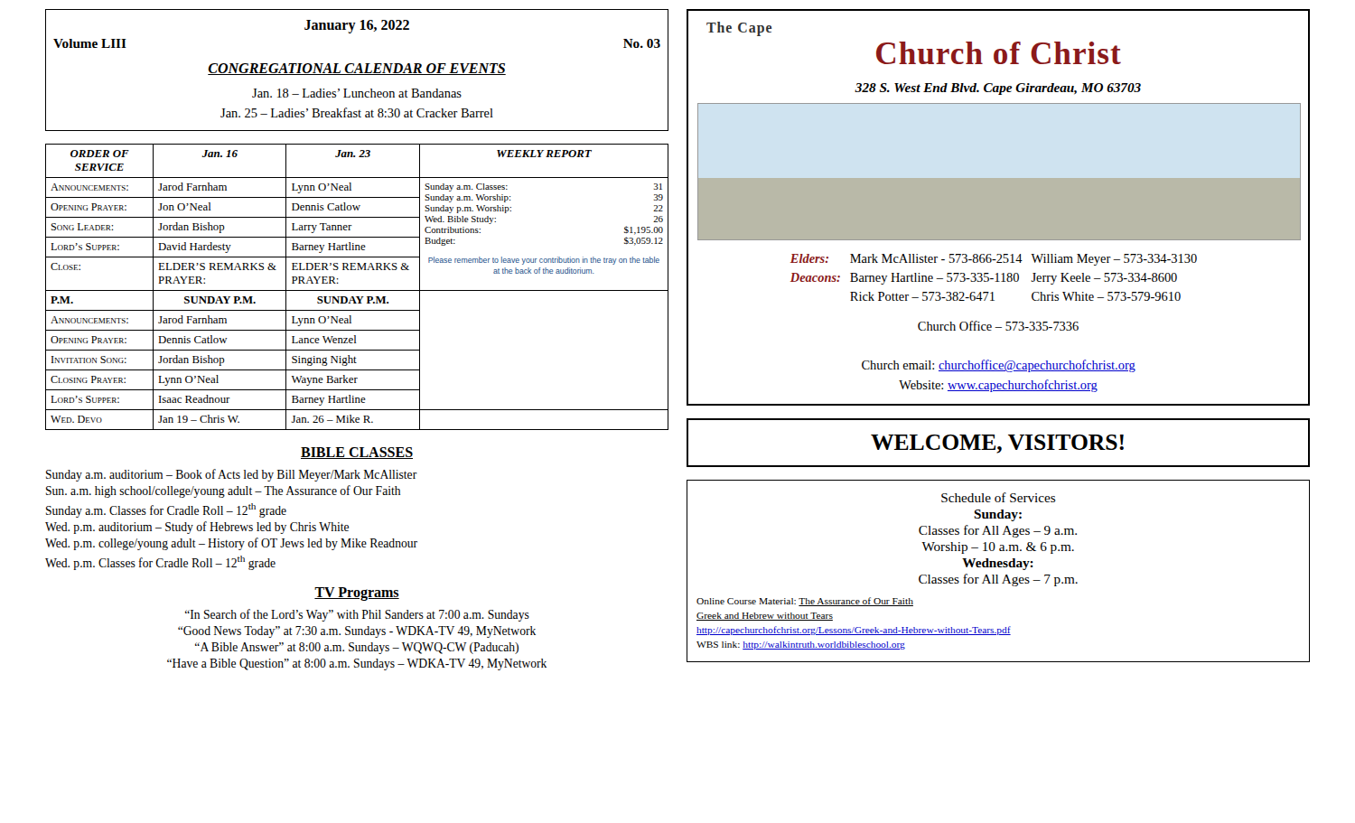January 16, 2022
Volume LIII No. 03
CONGREGATIONAL CALENDAR OF EVENTS
Jan. 18 – Ladies’ Luncheon at Bandanas
Jan. 25 – Ladies’ Breakfast at 8:30 at Cracker Barrel
| ORDER OF SERVICE | Jan. 16 | Jan. 23 | WEEKLY REPORT |
| --- | --- | --- | --- |
| Announcements: | Jarod Farnham | Lynn O’Neal | Sunday a.m. Classes: 31 Sunday a.m. Worship: 39 Sunday p.m. Worship: 22 Wed. Bible Study: 26 Contributions: $1,195.00 Budget: $3,059.12 Please remember to leave your contribution in the tray on the table at the back of the auditorium. |
| Opening Prayer: | Jon O’Neal | Dennis Catlow |
| Song Leader: | Jordan Bishop | Larry Tanner |
| Lord’s Supper: | David Hardesty | Barney Hartline |
| Close: | ELDER’S REMARKS & PRAYER: | ELDER’S REMARKS & PRAYER: |
| P.M. | SUNDAY P.M. | SUNDAY P.M. | |
| Announcements: | Jarod Farnham | Lynn O’Neal |
| Opening Prayer: | Dennis Catlow | Lance Wenzel |
| Invitation Song: | Jordan Bishop | Singing Night |
| Closing Prayer: | Lynn O’Neal | Wayne Barker |
| Lord’s Supper: | Isaac Readnour | Barney Hartline |
| Wed. Devo | Jan 19 – Chris W. | Jan. 26 – Mike R. | |
BIBLE CLASSES
Sunday a.m. auditorium – Book of Acts led by Bill Meyer/Mark McAllister
Sun. a.m. high school/college/young adult – The Assurance of Our Faith
Sunday a.m. Classes for Cradle Roll – 12th grade
Wed. p.m. auditorium – Study of Hebrews led by Chris White
Wed. p.m. college/young adult – History of OT Jews led by Mike Readnour
Wed. p.m. Classes for Cradle Roll – 12th grade
TV Programs
“In Search of the Lord’s Way” with Phil Sanders at 7:00 a.m. Sundays
“Good News Today” at 7:30 a.m. Sundays - WDKA-TV 49, MyNetwork
“A Bible Answer” at 8:00 a.m. Sundays – WQWQ-CW (Paducah)
“Have a Bible Question” at 8:00 a.m. Sundays – WDKA-TV 49, MyNetwork
The Cape Church of Christ
328 S. West End Blvd. Cape Girardeau, MO 63703
| Elders: | Mark McAllister - 573-866-2514 | William Meyer – 573-334-3130 |
| Deacons: | Barney Hartline – 573-335-1180 | Jerry Keele – 573-334-8600 |
| | Rick Potter – 573-382-6471 | Chris White – 573-579-9610 |
Church Office – 573-335-7336
Church email: churchoffice@capechurchofchrist.org
Website: www.capechurchofchrist.org
WELCOME, VISITORS!
Schedule of Services
Sunday:
Classes for All Ages – 9 a.m.
Worship – 10 a.m. & 6 p.m.
Wednesday:
Classes for All Ages – 7 p.m.
Online Course Material: The Assurance of Our Faith
Greek and Hebrew without Tears
http://capechurchofchrist.org/Lessons/Greek-and-Hebrew-without-Tears.pdf
WBS link: http://walkintruth.worldbibleschool.org